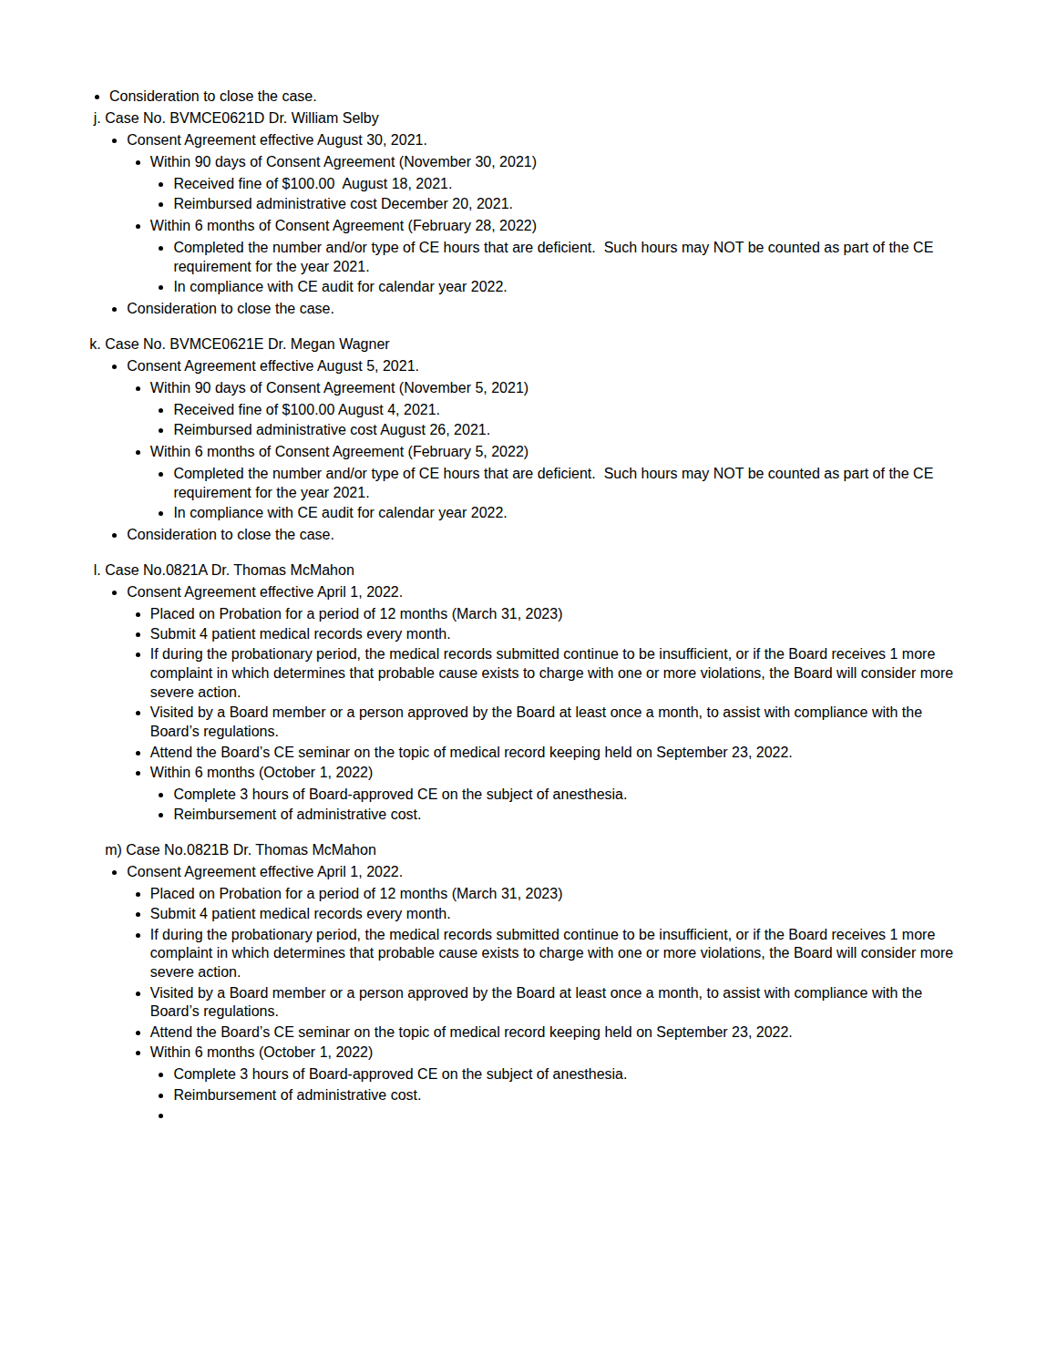Consideration to close the case.
Case No. BVMCE0621D Dr. William Selby
Consent Agreement effective August 30, 2021.
Within 90 days of Consent Agreement (November 30, 2021)
Received fine of $100.00 August 18, 2021.
Reimbursed administrative cost December 20, 2021.
Within 6 months of Consent Agreement (February 28, 2022)
Completed the number and/or type of CE hours that are deficient. Such hours may NOT be counted as part of the CE requirement for the year 2021.
In compliance with CE audit for calendar year 2022.
Consideration to close the case.
Case No. BVMCE0621E Dr. Megan Wagner
Consent Agreement effective August 5, 2021.
Within 90 days of Consent Agreement (November 5, 2021)
Received fine of $100.00 August 4, 2021.
Reimbursed administrative cost August 26, 2021.
Within 6 months of Consent Agreement (February 5, 2022)
Completed the number and/or type of CE hours that are deficient. Such hours may NOT be counted as part of the CE requirement for the year 2021.
In compliance with CE audit for calendar year 2022.
Consideration to close the case.
Case No.0821A Dr. Thomas McMahon
Consent Agreement effective April 1, 2022.
Placed on Probation for a period of 12 months (March 31, 2023)
Submit 4 patient medical records every month.
If during the probationary period, the medical records submitted continue to be insufficient, or if the Board receives 1 more complaint in which determines that probable cause exists to charge with one or more violations, the Board will consider more severe action.
Visited by a Board member or a person approved by the Board at least once a month, to assist with compliance with the Board’s regulations.
Attend the Board’s CE seminar on the topic of medical record keeping held on September 23, 2022.
Within 6 months (October 1, 2022)
Complete 3 hours of Board-approved CE on the subject of anesthesia.
Reimbursement of administrative cost.
m) Case No.0821B Dr. Thomas McMahon
Consent Agreement effective April 1, 2022.
Placed on Probation for a period of 12 months (March 31, 2023)
Submit 4 patient medical records every month.
If during the probationary period, the medical records submitted continue to be insufficient, or if the Board receives 1 more complaint in which determines that probable cause exists to charge with one or more violations, the Board will consider more severe action.
Visited by a Board member or a person approved by the Board at least once a month, to assist with compliance with the Board’s regulations.
Attend the Board’s CE seminar on the topic of medical record keeping held on September 23, 2022.
Within 6 months (October 1, 2022)
Complete 3 hours of Board-approved CE on the subject of anesthesia.
Reimbursement of administrative cost.